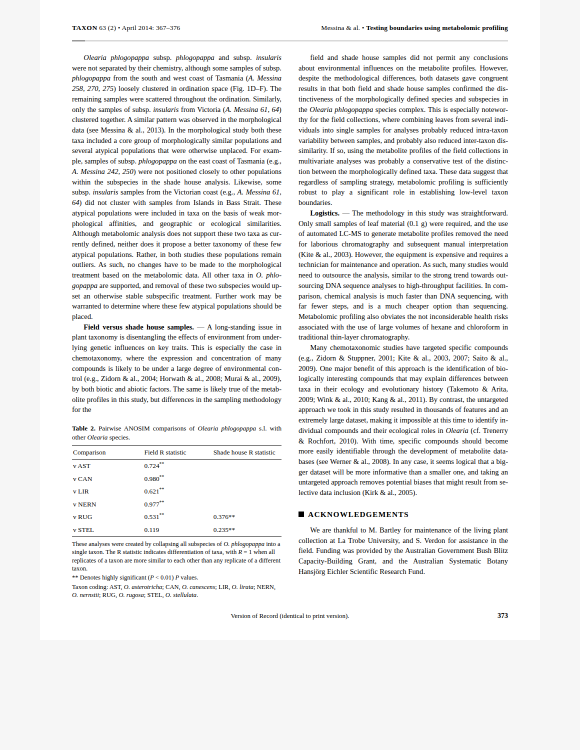TAXON 63 (2) • April 2014: 367–376
Messina & al. • Testing boundaries using metabolomic profiling
Olearia phlogopappa subsp. phlogopappa and subsp. insularis were not separated by their chemistry, although some samples of subsp. phlogopappa from the south and west coast of Tasmania (A. Messina 258, 270, 275) loosely clustered in ordination space (Fig. 1D–F). The remaining samples were scattered throughout the ordination. Similarly, only the samples of subsp. insularis from Victoria (A. Messina 61, 64) clustered together. A similar pattern was observed in the morphological data (see Messina & al., 2013). In the morphological study both these taxa included a core group of morphologically similar populations and several atypical populations that were otherwise unplaced. For example, samples of subsp. phlogopappa on the east coast of Tasmania (e.g., A. Messina 242, 250) were not positioned closely to other populations within the subspecies in the shade house analysis. Likewise, some subsp. insularis samples from the Victorian coast (e.g., A. Messina 61, 64) did not cluster with samples from Islands in Bass Strait. These atypical populations were included in taxa on the basis of weak morphological affinities, and geographic or ecological similarities. Although metabolomic analysis does not support these two taxa as currently defined, neither does it propose a better taxonomy of these few atypical populations. Rather, in both studies these populations remain outliers. As such, no changes have to be made to the morphological treatment based on the metabolomic data. All other taxa in O. phlogopappa are supported, and removal of these two subspecies would upset an otherwise stable subspecific treatment. Further work may be warranted to determine where these few atypical populations should be placed.
Field versus shade house samples. — A long-standing issue in plant taxonomy is disentangling the effects of environment from underlying genetic influences on key traits. This is especially the case in chemotaxonomy, where the expression and concentration of many compounds is likely to be under a large degree of environmental control (e.g., Zidorn & al., 2004; Horwath & al., 2008; Murai & al., 2009), by both biotic and abiotic factors. The same is likely true of the metabolite profiles in this study, but differences in the sampling methodology for the
Table 2. Pairwise ANOSIM comparisons of Olearia phlogopappa s.l. with other Olearia species.
| Comparison | Field R statistic | Shade house R statistic |
| --- | --- | --- |
| v AST | 0.724 ** | |
| v CAN | 0.980 ** | |
| v LIR | 0.621 ** | |
| v NERN | 0.977 ** | |
| v RUG | 0.531 ** | 0.376** |
| v STEL | 0.119 | 0.235** |
These analyses were created by collapsing all subspecies of O. phlogopappa into a single taxon. The R statistic indicates differentiation of taxa, with R = 1 when all replicates of a taxon are more similar to each other than any replicate of a different taxon.
** Denotes highly significant (P < 0.01) P values.
Taxon coding: AST, O. asterotricha; CAN, O. canescens; LIR, O. lirata; NERN, O. nernstii; RUG, O. rugosa; STEL, O. stellulata.
field and shade house samples did not permit any conclusions about environmental influences on the metabolite profiles. However, despite the methodological differences, both datasets gave congruent results in that both field and shade house samples confirmed the distinctiveness of the morphologically defined species and subspecies in the Olearia phlogopappa species complex. This is especially noteworthy for the field collections, where combining leaves from several individuals into single samples for analyses probably reduced intra-taxon variability between samples, and probably also reduced inter-taxon dissimilarity. If so, using the metabolite profiles of the field collections in multivariate analyses was probably a conservative test of the distinction between the morphologically defined taxa. These data suggest that regardless of sampling strategy, metabolomic profiling is sufficiently robust to play a significant role in establishing low-level taxon boundaries.
Logistics. — The methodology in this study was straightforward. Only small samples of leaf material (0.1 g) were required, and the use of automated LC-MS to generate metabolite profiles removed the need for laborious chromatography and subsequent manual interpretation (Kite & al., 2003). However, the equipment is expensive and requires a technician for maintenance and operation. As such, many studies would need to outsource the analysis, similar to the strong trend towards outsourcing DNA sequence analyses to high-throughput facilities. In comparison, chemical analysis is much faster than DNA sequencing, with far fewer steps, and is a much cheaper option than sequencing. Metabolomic profiling also obviates the not inconsiderable health risks associated with the use of large volumes of hexane and chloroform in traditional thin-layer chromatography.
Many chemotaxonomic studies have targeted specific compounds (e.g., Zidorn & Stuppner, 2001; Kite & al., 2003, 2007; Saito & al., 2009). One major benefit of this approach is the identification of biologically interesting compounds that may explain differences between taxa in their ecology and evolutionary history (Takemoto & Arita, 2009; Wink & al., 2010; Kang & al., 2011). By contrast, the untargeted approach we took in this study resulted in thousands of features and an extremely large dataset, making it impossible at this time to identify individual compounds and their ecological roles in Olearia (cf. Trenerry & Rochfort, 2010). With time, specific compounds should become more easily identifiable through the development of metabolite databases (see Werner & al., 2008). In any case, it seems logical that a bigger dataset will be more informative than a smaller one, and taking an untargeted approach removes potential biases that might result from selective data inclusion (Kirk & al., 2005).
ACKNOWLEDGEMENTS
We are thankful to M. Bartley for maintenance of the living plant collection at La Trobe University, and S. Verdon for assistance in the field. Funding was provided by the Australian Government Bush Blitz Capacity-Building Grant, and the Australian Systematic Botany Hansjörg Eichler Scientific Research Fund.
Version of Record (identical to print version).
373